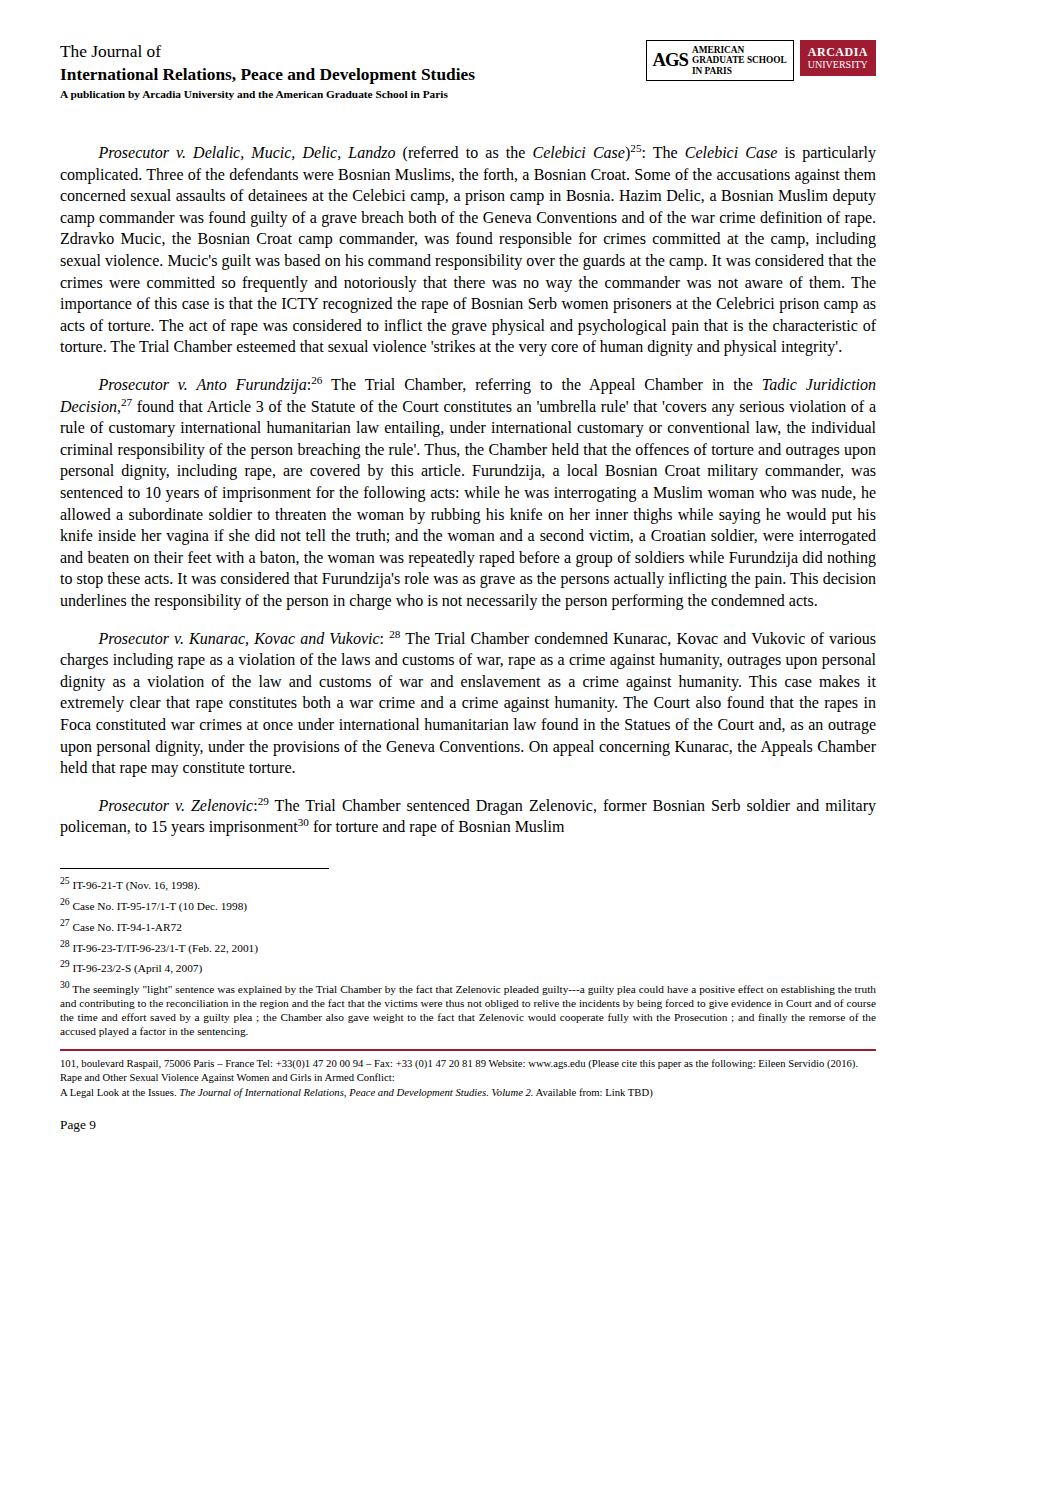The Journal of
International Relations, Peace and Development Studies
A publication by Arcadia University and the American Graduate School in Paris
AGS American
Graduate School
in Paris
ARCADIA
UNIVERSITY
Prosecutor v. Delalic, Mucic, Delic, Landzo (referred to as the Celebici Case)25: The Celebici Case is particularly complicated. Three of the defendants were Bosnian Muslims, the forth, a Bosnian Croat. Some of the accusations against them concerned sexual assaults of detainees at the Celebici camp, a prison camp in Bosnia. Hazim Delic, a Bosnian Muslim deputy camp commander was found guilty of a grave breach both of the Geneva Conventions and of the war crime definition of rape. Zdravko Mucic, the Bosnian Croat camp commander, was found responsible for crimes committed at the camp, including sexual violence. Mucic's guilt was based on his command responsibility over the guards at the camp. It was considered that the crimes were committed so frequently and notoriously that there was no way the commander was not aware of them. The importance of this case is that the ICTY recognized the rape of Bosnian Serb women prisoners at the Celebrici prison camp as acts of torture. The act of rape was considered to inflict the grave physical and psychological pain that is the characteristic of torture. The Trial Chamber esteemed that sexual violence 'strikes at the very core of human dignity and physical integrity'.
Prosecutor v. Anto Furundzija:26 The Trial Chamber, referring to the Appeal Chamber in the Tadic Juridiction Decision,27 found that Article 3 of the Statute of the Court constitutes an 'umbrella rule' that 'covers any serious violation of a rule of customary international humanitarian law entailing, under international customary or conventional law, the individual criminal responsibility of the person breaching the rule'. Thus, the Chamber held that the offences of torture and outrages upon personal dignity, including rape, are covered by this article. Furundzija, a local Bosnian Croat military commander, was sentenced to 10 years of imprisonment for the following acts: while he was interrogating a Muslim woman who was nude, he allowed a subordinate soldier to threaten the woman by rubbing his knife on her inner thighs while saying he would put his knife inside her vagina if she did not tell the truth; and the woman and a second victim, a Croatian soldier, were interrogated and beaten on their feet with a baton, the woman was repeatedly raped before a group of soldiers while Furundzija did nothing to stop these acts. It was considered that Furundzija's role was as grave as the persons actually inflicting the pain. This decision underlines the responsibility of the person in charge who is not necessarily the person performing the condemned acts.
Prosecutor v. Kunarac, Kovac and Vukovic: 28 The Trial Chamber condemned Kunarac, Kovac and Vukovic of various charges including rape as a violation of the laws and customs of war, rape as a crime against humanity, outrages upon personal dignity as a violation of the law and customs of war and enslavement as a crime against humanity. This case makes it extremely clear that rape constitutes both a war crime and a crime against humanity. The Court also found that the rapes in Foca constituted war crimes at once under international humanitarian law found in the Statues of the Court and, as an outrage upon personal dignity, under the provisions of the Geneva Conventions. On appeal concerning Kunarac, the Appeals Chamber held that rape may constitute torture.
Prosecutor v. Zelenovic:29 The Trial Chamber sentenced Dragan Zelenovic, former Bosnian Serb soldier and military policeman, to 15 years imprisonment30 for torture and rape of Bosnian Muslim
25 IT-96-21-T (Nov. 16, 1998).
26 Case No. IT-95-17/1-T (10 Dec. 1998)
27 Case No. IT-94-1-AR72
28 IT-96-23-T/IT-96-23/1-T (Feb. 22, 2001)
29 IT-96-23/2-S (April 4, 2007)
30 The seemingly "light" sentence was explained by the Trial Chamber by the fact that Zelenovic pleaded guilty---a guilty plea could have a positive effect on establishing the truth and contributing to the reconciliation in the region and the fact that the victims were thus not obliged to relive the incidents by being forced to give evidence in Court and of course the time and effort saved by a guilty plea ; the Chamber also gave weight to the fact that Zelenovic would cooperate fully with the Prosecution ; and finally the remorse of the accused played a factor in the sentencing.
101, boulevard Raspail, 75006 Paris – France Tel: +33(0)1 47 20 00 94 – Fax: +33 (0)1 47 20 81 89 Website: www.ags.edu (Please cite this paper as the following: Eileen Servidio (2016). Rape and Other Sexual Violence Against Women and Girls in Armed Conflict:
A Legal Look at the Issues. The Journal of International Relations, Peace and Development Studies. Volume 2. Available from: Link TBD)
Page 9